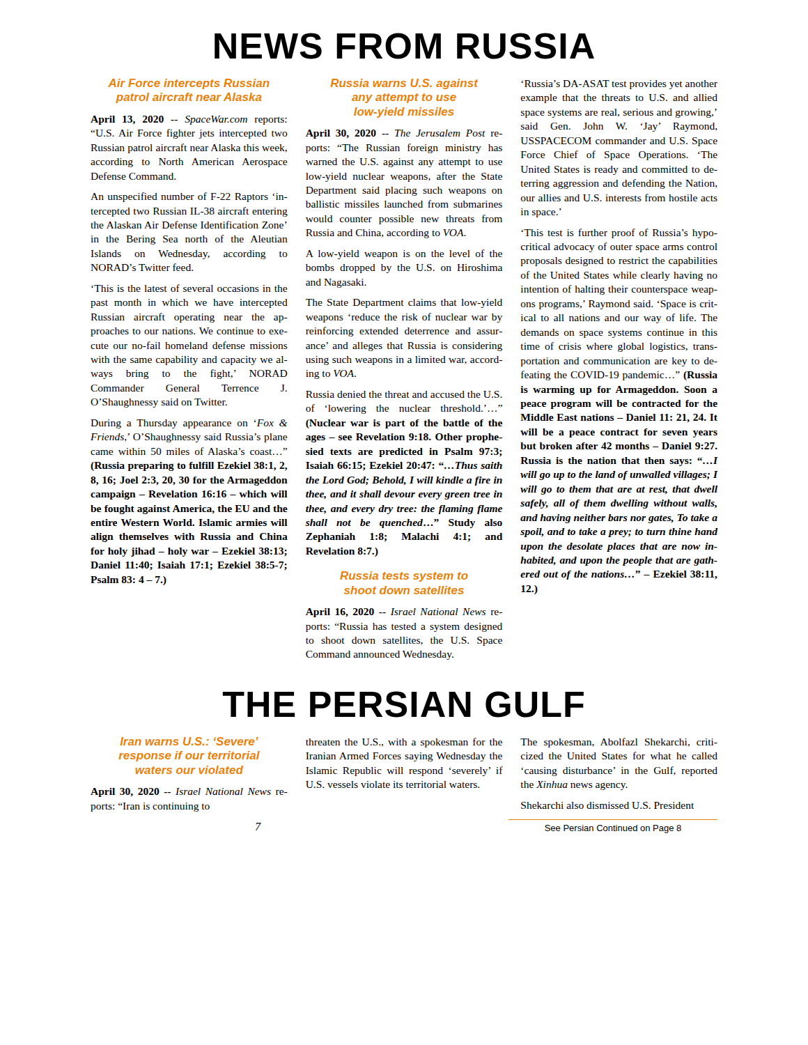NEWS FROM RUSSIA
Air Force intercepts Russian
patrol aircraft near Alaska
April 13, 2020 -- SpaceWar.com reports: “U.S. Air Force fighter jets intercepted two Russian patrol aircraft near Alaska this week, according to North American Aerospace Defense Command.
An unspecified number of F-22 Raptors ‘intercepted two Russian IL-38 aircraft entering the Alaskan Air Defense Identification Zone’ in the Bering Sea north of the Aleutian Islands on Wednesday, according to NORAD’s Twitter feed.
‘This is the latest of several occasions in the past month in which we have intercepted Russian aircraft operating near the approaches to our nations. We continue to execute our no-fail homeland defense missions with the same capability and capacity we always bring to the fight,’ NORAD Commander General Terrence J. O’Shaughnessy said on Twitter.
During a Thursday appearance on ‘Fox & Friends,’ O’Shaughnessy said Russia’s plane came within 50 miles of Alaska’s coast…” (Russia preparing to fulfill Ezekiel 38:1, 2, 8, 16; Joel 2:3, 20, 30 for the Armageddon campaign – Revelation 16:16 – which will be fought against America, the EU and the entire Western World. Islamic armies will align themselves with Russia and China for holy jihad – holy war – Ezekiel 38:13; Daniel 11:40; Isaiah 17:1; Ezekiel 38:5-7; Psalm 83: 4 – 7.)
Russia warns U.S. against
any attempt to use
low-yield missiles
April 30, 2020 -- The Jerusalem Post reports: “The Russian foreign ministry has warned the U.S. against any attempt to use low-yield nuclear weapons, after the State Department said placing such weapons on ballistic missiles launched from submarines would counter possible new threats from Russia and China, according to VOA.
A low-yield weapon is on the level of the bombs dropped by the U.S. on Hiroshima and Nagasaki.
The State Department claims that low-yield weapons ‘reduce the risk of nuclear war by reinforcing extended deterrence and assurance’ and alleges that Russia is considering using such weapons in a limited war, according to VOA.
Russia denied the threat and accused the U.S. of ‘lowering the nuclear threshold.’…” (Nuclear war is part of the battle of the ages – see Revelation 9:18. Other prophesied texts are predicted in Psalm 97:3; Isaiah 66:15; Ezekiel 20:47: “…Thus saith the Lord God; Behold, I will kindle a fire in thee, and it shall devour every green tree in thee, and every dry tree: the flaming flame shall not be quenched…” Study also Zephaniah 1:8; Malachi 4:1; and Revelation 8:7.)
Russia tests system to
shoot down satellites
April 16, 2020 -- Israel National News reports: “Russia has tested a system designed to shoot down satellites, the U.S. Space Command announced Wednesday.
‘Russia’s DA-ASAT test provides yet another example that the threats to U.S. and allied space systems are real, serious and growing,’ said Gen. John W. ‘Jay’ Raymond, USSPACECOM commander and U.S. Space Force Chief of Space Operations. ‘The United States is ready and committed to deterring aggression and defending the Nation, our allies and U.S. interests from hostile acts in space.’
‘This test is further proof of Russia’s hypocritical advocacy of outer space arms control proposals designed to restrict the capabilities of the United States while clearly having no intention of halting their counterspace weapons programs,’ Raymond said. ‘Space is critical to all nations and our way of life. The demands on space systems continue in this time of crisis where global logistics, transportation and communication are key to defeating the COVID-19 pandemic…” (Russia is warming up for Armageddon. Soon a peace program will be contracted for the Middle East nations – Daniel 11: 21, 24. It will be a peace contract for seven years but broken after 42 months – Daniel 9:27. Russia is the nation that then says: “…I will go up to the land of unwalled villages; I will go to them that are at rest, that dwell safely, all of them dwelling without walls, and having neither bars nor gates, To take a spoil, and to take a prey; to turn thine hand upon the desolate places that are now inhabited, and upon the people that are gathered out of the nations…” – Ezekiel 38:11, 12.)
THE PERSIAN GULF
Iran warns U.S.: ‘Severe’
response if our territorial
waters our violated
April 30, 2020 -- Israel National News reports: “Iran is continuing to
threaten the U.S., with a spokesman for the Iranian Armed Forces saying Wednesday the Islamic Republic will respond ‘severely’ if U.S. vessels violate its territorial waters.
The spokesman, Abolfazl Shekarchi, criticized the United States for what he called ‘causing disturbance’ in the Gulf, reported the Xinhua news agency.
Shekarchi also dismissed U.S. President
7
See Persian Continued on Page 8